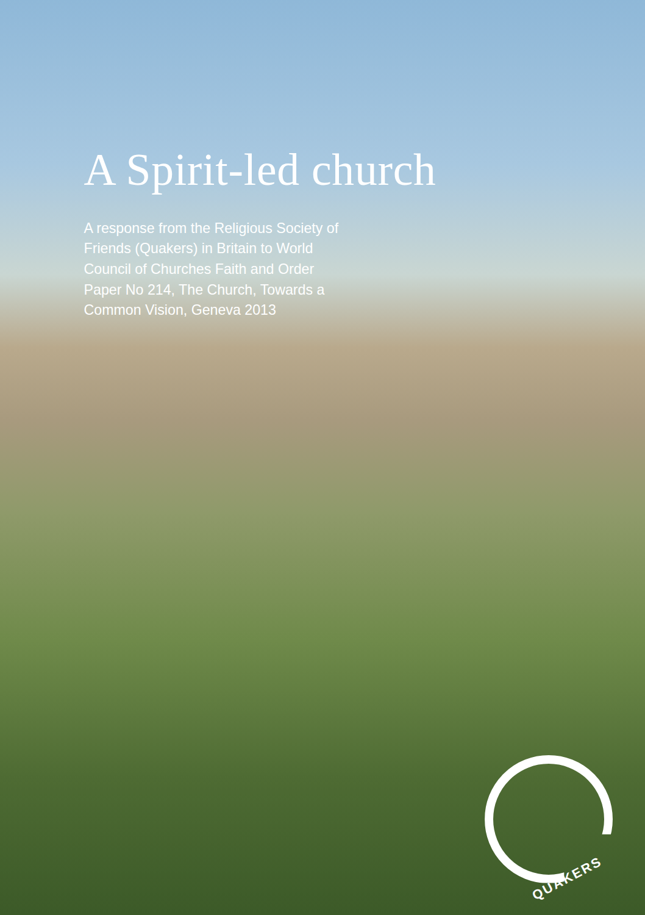A Spirit-led church
A response from the Religious Society of Friends (Quakers) in Britain to World Council of Churches Faith and Order Paper No 214, The Church, Towards a Common Vision, Geneva 2013
QUAKERS